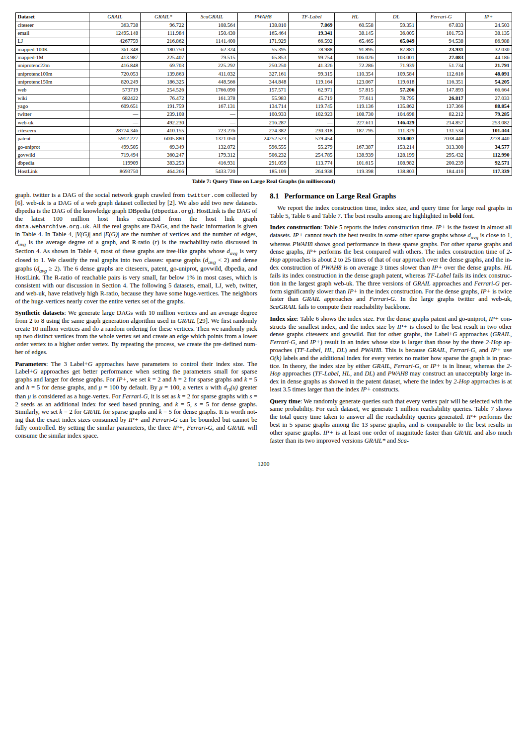| Dataset | GRAIL | GRAIL* | ScaGRAIL | PWAH8 | TF-Label | HL | DL | Ferrari-G | IP+ |
| --- | --- | --- | --- | --- | --- | --- | --- | --- | --- |
| citeseer | 363.738 | 96.722 | 108.564 | 138.810 | 7.869 | 60.558 | 59.351 | 67.833 | 24.503 |
| email | 12495.148 | 111.984 | 150.430 | 165.464 | 19.341 | 38.145 | 36.005 | 101.753 | 38.135 |
| LJ | 4267759 | 216.862 | 1141.400 | 171.929 | 66.592 | 65.465 | 65.049 | 94.538 | 86.988 |
| mapped-100K | 361.348 | 180.750 | 62.324 | 55.395 | 78.988 | 91.895 | 87.881 | 23.931 | 32.030 |
| mapped-1M | 413.987 | 225.407 | 79.515 | 65.853 | 99.754 | 106.026 | 103.001 | 27.083 | 44.186 |
| uniprotenc22m | 416.848 | 69.703 | 225.292 | 250.250 | 41.326 | 72.286 | 71.939 | 51.734 | 21.791 |
| uniprotenc100m | 720.053 | 139.863 | 411.032 | 327.161 | 99.315 | 110.354 | 109.584 | 112.616 | 48.091 |
| uniprotenc150m | 820.249 | 186.325 | 448.566 | 344.848 | 119.164 | 123.067 | 119.618 | 116.351 | 54.205 |
| web | 573719 | 254.526 | 1766.090 | 157.571 | 62.971 | 57.815 | 57.206 | 147.893 | 66.664 |
| wiki | 682422 | 76.472 | 161.378 | 55.983 | 45.719 | 77.611 | 78.795 | 26.817 | 27.033 |
| yago | 609.651 | 191.759 | 167.131 | 134.714 | 119.745 | 119.136 | 135.862 | 137.366 | 88.854 |
| twitter | — | 239.108 | — | 100.933 | 102.923 | 108.730 | 104.698 | 82.212 | 79.285 |
| web-uk | — | 492.230 | — | 216.287 | — | 227.611 | 146.429 | 214.857 | 253.082 |
| citeseerx | 28774.346 | 410.155 | 723.276 | 274.382 | 230.318 | 187.795 | 111.329 | 131.534 | 101.444 |
| patent | 5912.227 | 6005.880 | 1371.050 | 24252.523 | 579.454 | — | 310.007 | 7038.440 | 2278.440 |
| go-uniprot | 499.505 | 69.349 | 132.072 | 596.555 | 55.279 | 167.387 | 153.214 | 313.300 | 34.577 |
| govwild | 719.494 | 360.247 | 179.312 | 506.232 | 254.785 | 138.939 | 128.199 | 295.432 | 112.990 |
| dbpedia | 119909 | 383.253 | 416.931 | 291.059 | 113.774 | 101.615 | 108.982 | 200.239 | 92.571 |
| HostLink | 8693750 | 464.266 | 5433.720 | 185.109 | 264.938 | 119.398 | 138.803 | 184.410 | 117.339 |
Table 7: Query Time on Large Real Graphs (in millisecond)
graph. twitter is a DAG of the social network graph crawled from twitter.com collected by [6]. web-uk is a DAG of a web graph dataset collected by [2]. We also add two new datasets. dbpedia is the DAG of the knowledge graph DBpedia (dbpedia.org). HostLink is the DAG of the latest 100 million host links extracted from the host link graph data.webarchive.org.uk. All the real graphs are DAGs, and the basic information is given in Table 4. In Table 4, |V(G)| and |E(G)| are the number of vertices and the number of edges, davg is the average degree of a graph, and R-ratio (r) is the reachability-ratio discussed in Section 4. As shown in Table 4, most of these graphs are tree-like graphs whose davg is very closed to 1. We classify the real graphs into two classes: sparse graphs (davg < 2) and dense graphs (davg ≥ 2). The 6 dense graphs are citeseerx, patent, go-uniprot, govwild, dbpedia, and HostLink. The R-ratio of reachable pairs is very small, far below 1% in most cases, which is consistent with our discussion in Section 4. The following 5 datasets, email, LJ, web, twitter, and web-uk, have relatively high R-ratio, because they have some huge-vertices. The neighbors of the huge-vertices nearly cover the entire vertex set of the graphs.
Synthetic datasets: We generate large DAGs with 10 million vertices and an average degree from 2 to 8 using the same graph generation algorithm used in GRAIL [29]. We first randomly create 10 million vertices and do a random ordering for these vertices. Then we randomly pick up two distinct vertices from the whole vertex set and create an edge which points from a lower order vertex to a higher order vertex. By repeating the process, we create the pre-defined number of edges.
Parameters: The 3 Label+G approaches have parameters to control their index size. The Label+G approaches get better performance when setting the parameters small for sparse graphs and larger for dense graphs. For IP+, we set k = 2 and h = 2 for sparse graphs and k = 5 and h = 5 for dense graphs, and μ = 100 by default. By μ = 100, a vertex u with dO(u) greater than μ is considered as a huge-vertex. For Ferrari-G, it is set as k = 2 for sparse graphs with s = 2 seeds as an additional index for seed based pruning, and k = 5, s = 5 for dense graphs. Similarly, we set k = 2 for GRAIL for sparse graphs and k = 5 for dense graphs. It is worth noting that the exact index sizes consumed by IP+ and Ferrari-G can be bounded but cannot be fully controlled. By setting the similar parameters, the three IP+, Ferrari-G, and GRAIL will consume the similar index space.
8.1 Performance on Large Real Graphs
We report the index construction time, index size, and query time for large real graphs in Table 5, Table 6 and Table 7. The best results among are highlighted in bold font.
Index construction: Table 5 reports the index construction time. IP+ is the fastest in almost all datasets. IP+ cannot reach the best results in some other sparse graphs whose davg is close to 1, whereas PWAH8 shows good performance in these sparse graphs. For other sparse graphs and dense graphs, IP+ performs the best compared with others. The index construction time of 2-Hop approaches is about 2 to 25 times of that of our approach over the dense graphs, and the index construction of PWAH8 is on average 3 times slower than IP+ over the dense graphs. HL fails its index construction in the dense graph patent, whereas TF-Label fails its index construction in the largest graph web-uk. The three versions of GRAIL approaches and Ferrari-G perform significantly slower than IP+ in the index construction. For the dense graphs, IP+ is twice faster than GRAIL approaches and Ferrari-G. In the large graphs twitter and web-uk, ScaGRAIL fails to compute their reachability backbone.
Index size: Table 6 shows the index size. For the dense graphs patent and go-uniprot, IP+ constructs the smallest index, and the index size by IP+ is closed to the best result in two other dense graphs citeseerx and govwild. But for other graphs, the Label+G approaches (GRAIL, Ferrari-G, and IP+) result in an index whose size is larger than those by the three 2-Hop approaches (TF-Label, HL, DL) and PWAH8. This is because GRAIL, Ferrari-G, and IP+ use O(k) labels and the additional index for every vertex no matter how sparse the graph is in practice. In theory, the index size by either GRAIL, Ferrari-G, or IP+ is in linear, whereas the 2-Hop approaches (TF-Label, HL, and DL) and PWAH8 may construct an unacceptably large index in dense graphs as showed in the patent dataset, where the index by 2-Hop approaches is at least 3.5 times larger than the index IP+ constructs.
Query time: We randomly generate queries such that every vertex pair will be selected with the same probability. For each dataset, we generate 1 million reachability queries. Table 7 shows the total query time taken to answer all the reachability queries generated. IP+ performs the best in 5 sparse graphs among the 13 sparse graphs, and is comparable to the best results in other sparse graphs. IP+ is at least one order of magnitude faster than GRAIL and also much faster than its two improved versions GRAIL* and Sca-
1200